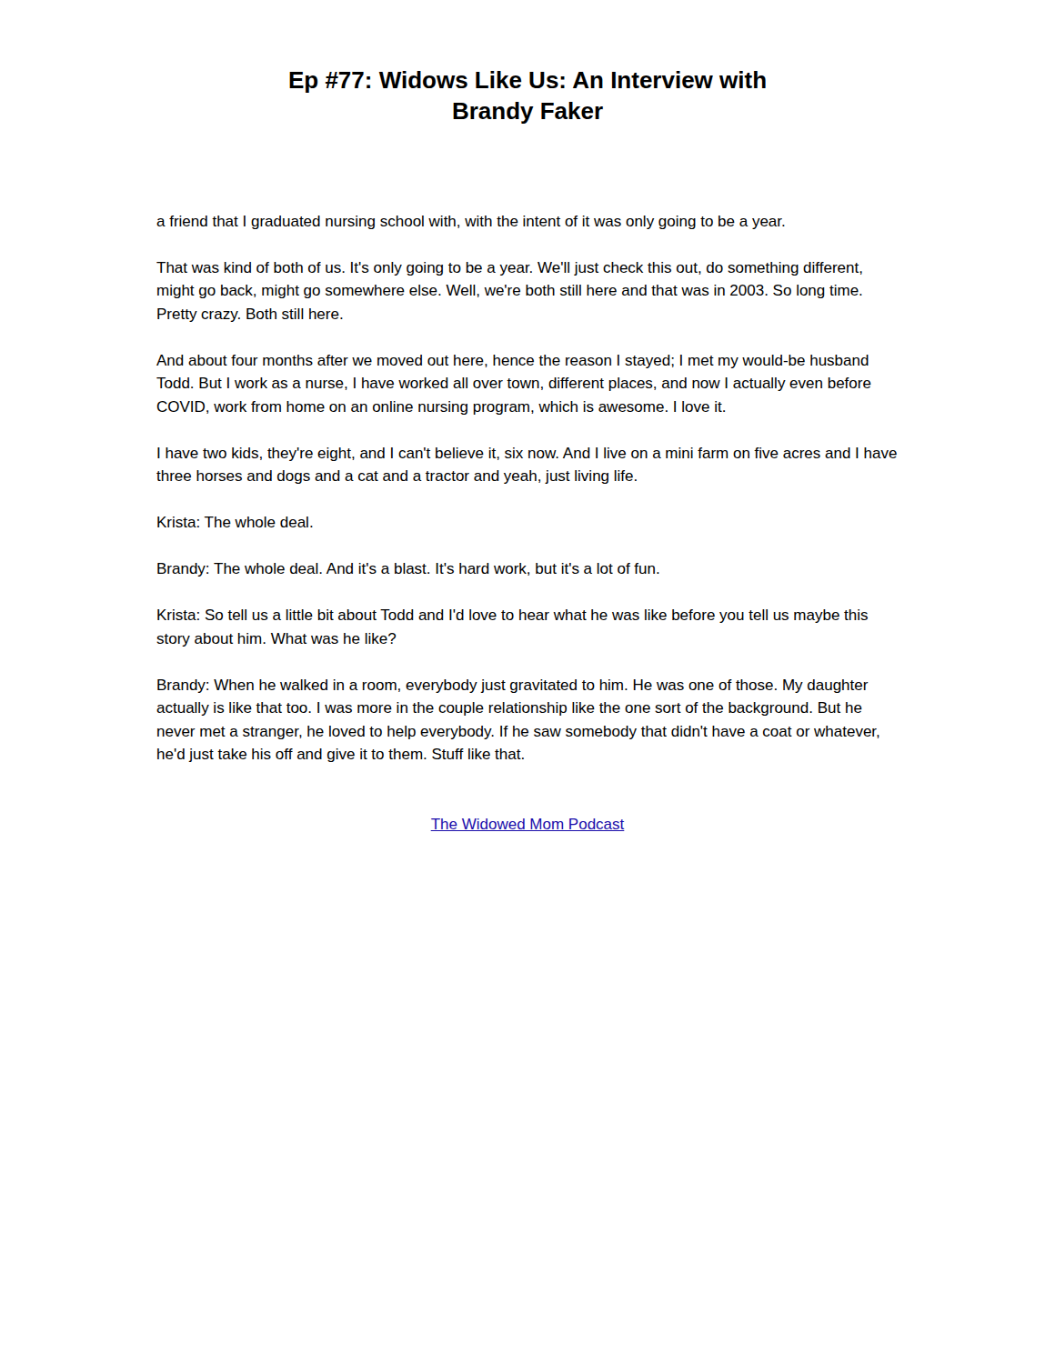Ep #77: Widows Like Us: An Interview with
Brandy Faker
a friend that I graduated nursing school with, with the intent of it was only going to be a year.
That was kind of both of us. It's only going to be a year. We'll just check this out, do something different, might go back, might go somewhere else. Well, we're both still here and that was in 2003. So long time. Pretty crazy. Both still here.
And about four months after we moved out here, hence the reason I stayed; I met my would-be husband Todd. But I work as a nurse, I have worked all over town, different places, and now I actually even before COVID, work from home on an online nursing program, which is awesome. I love it.
I have two kids, they're eight, and I can't believe it, six now. And I live on a mini farm on five acres and I have three horses and dogs and a cat and a tractor and yeah, just living life.
Krista: The whole deal.
Brandy: The whole deal. And it's a blast. It's hard work, but it's a lot of fun.
Krista: So tell us a little bit about Todd and I'd love to hear what he was like before you tell us maybe this story about him. What was he like?
Brandy: When he walked in a room, everybody just gravitated to him. He was one of those. My daughter actually is like that too. I was more in the couple relationship like the one sort of the background. But he never met a stranger, he loved to help everybody. If he saw somebody that didn't have a coat or whatever, he'd just take his off and give it to them. Stuff like that.
The Widowed Mom Podcast